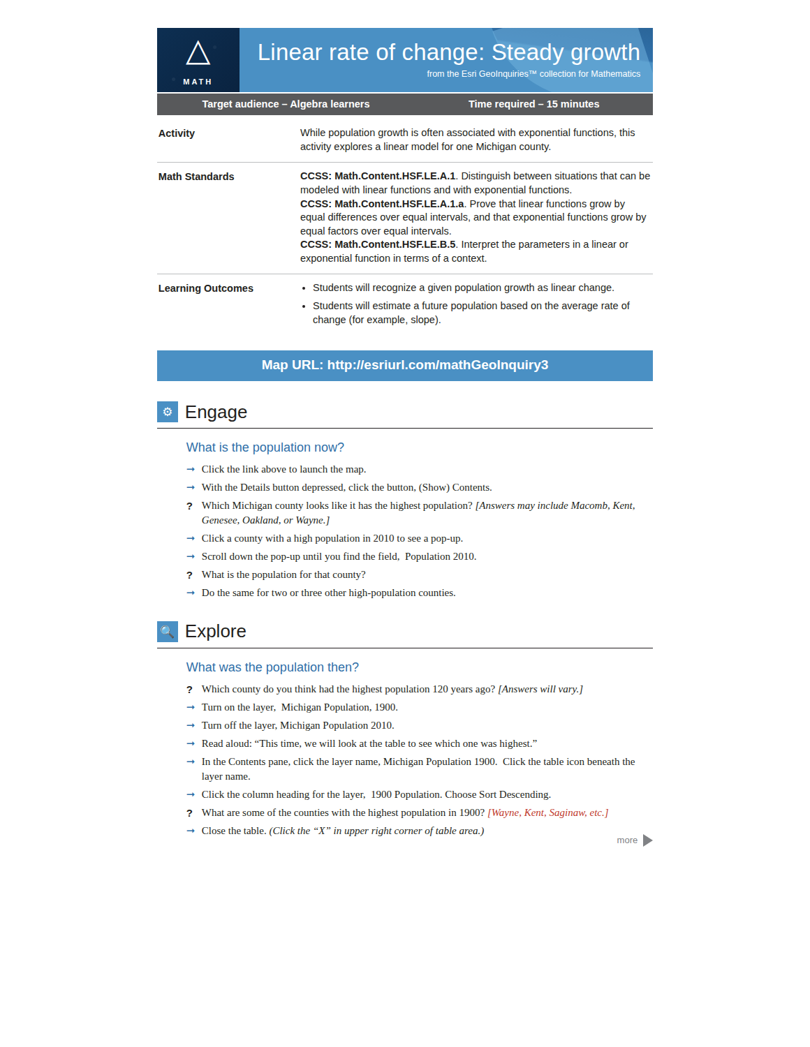△
MATH
Linear rate of change: Steady growth
from the Esri GeoInquiries™ collection for Mathematics
Target audience – Algebra learners
Time required – 15 minutes
| Activity | While population growth is often associated with exponential functions, this activity explores a linear model for one Michigan county. |
| Math Standards | CCSS: Math.Content.HSF.LE.A.1 . Distinguish between situations that can be modeled with linear functions and with exponential functions. CCSS: Math.Content.HSF.LE.A.1.a . Prove that linear functions grow by equal differences over equal intervals, and that exponential functions grow by equal factors over equal intervals. CCSS: Math.Content.HSF.LE.B.5 . Interpret the parameters in a linear or exponential function in terms of a context. |
| Learning Outcomes | Students will recognize a given population growth as linear change. Students will estimate a future population based on the average rate of change (for example, slope). |
Map URL: http://esriurl.com/mathGeoInquiry3
⚙
Engage
What is the population now?
➞Click the link above to launch the map.
➞With the Details button depressed, click the button, (Show) Contents.
?Which Michigan county looks like it has the highest population? [Answers may include Macomb, Kent, Genesee, Oakland, or Wayne.]
➞Click a county with a high population in 2010 to see a pop-up.
➞Scroll down the pop-up until you find the field, Population 2010.
?What is the population for that county?
➞Do the same for two or three other high-population counties.
🔍
Explore
What was the population then?
?Which county do you think had the highest population 120 years ago? [Answers will vary.]
➞Turn on the layer, Michigan Population, 1900.
➞Turn off the layer, Michigan Population 2010.
➞Read aloud: “This time, we will look at the table to see which one was highest.”
➞In the Contents pane, click the layer name, Michigan Population 1900. Click the table icon beneath the layer name.
➞Click the column heading for the layer, 1900 Population. Choose Sort Descending.
?What are some of the counties with the highest population in 1900? [Wayne, Kent, Saginaw, etc.]
➞Close the table. (Click the “X” in upper right corner of table area.)
more